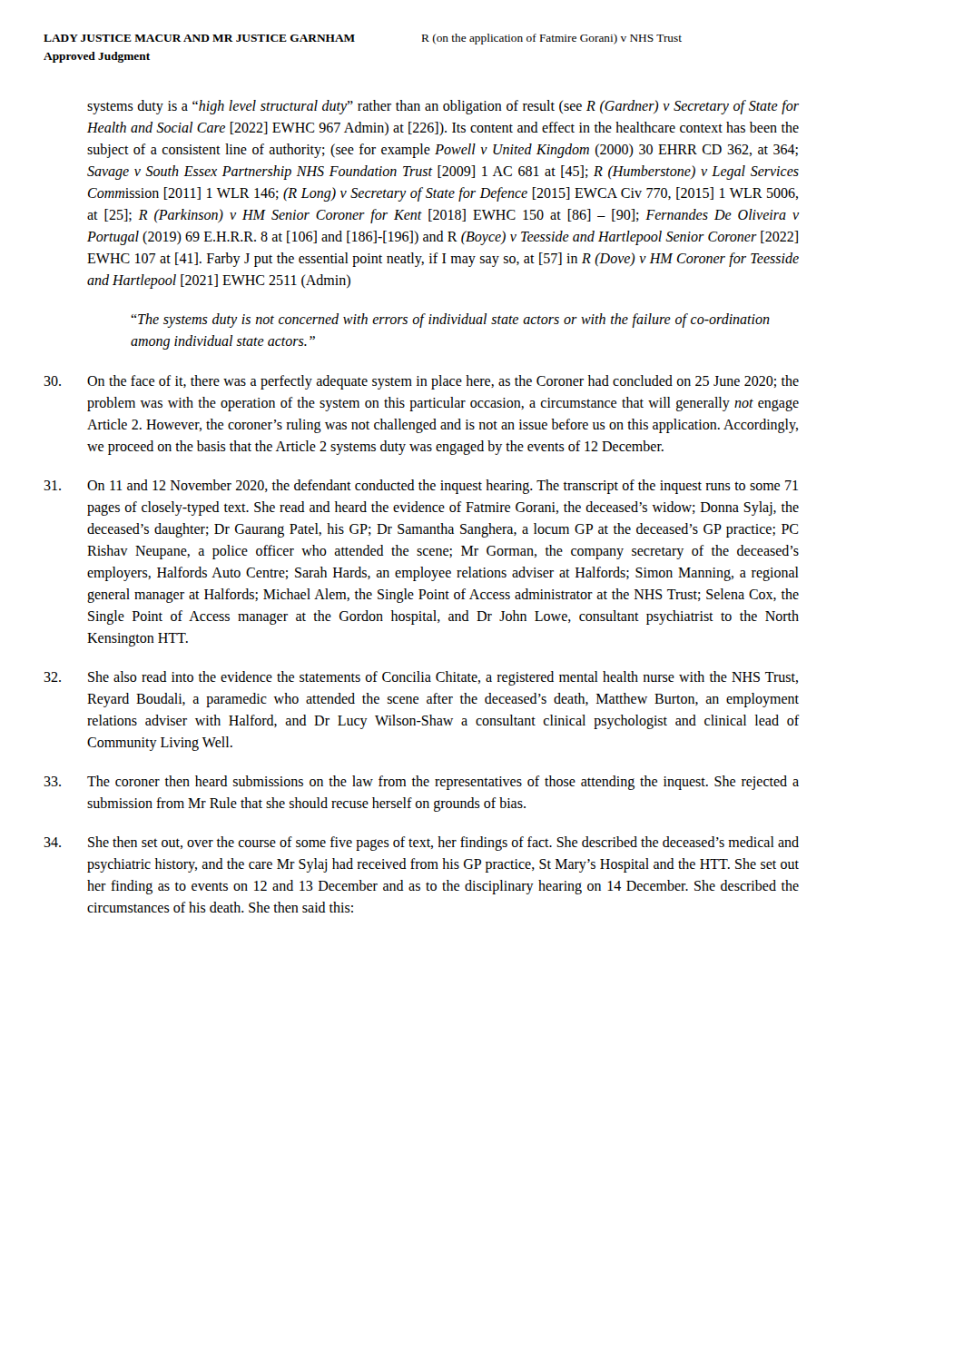LADY JUSTICE MACUR AND MR JUSTICE GARNHAM
Approved Judgment
R (on the application of Fatmire Gorani) v NHS Trust
systems duty is a “high level structural duty” rather than an obligation of result (see R (Gardner) v Secretary of State for Health and Social Care [2022] EWHC 967 Admin) at [226]). Its content and effect in the healthcare context has been the subject of a consistent line of authority; (see for example Powell v United Kingdom (2000) 30 EHRR CD 362, at 364; Savage v South Essex Partnership NHS Foundation Trust [2009] 1 AC 681 at [45]; R (Humberstone) v Legal Services Commission [2011] 1 WLR 146; (R Long) v Secretary of State for Defence [2015] EWCA Civ 770, [2015] 1 WLR 5006, at [25]; R (Parkinson) v HM Senior Coroner for Kent [2018] EWHC 150 at [86] – [90]; Fernandes De Oliveira v Portugal (2019) 69 E.H.R.R. 8 at [106] and [186]-[196]) and R (Boyce) v Teesside and Hartlepool Senior Coroner [2022] EWHC 107 at [41]. Farby J put the essential point neatly, if I may say so, at [57] in R (Dove) v HM Coroner for Teesside and Hartlepool [2021] EWHC 2511 (Admin)
“The systems duty is not concerned with errors of individual state actors or with the failure of co-ordination among individual state actors.”
30.
On the face of it, there was a perfectly adequate system in place here, as the Coroner had concluded on 25 June 2020; the problem was with the operation of the system on this particular occasion, a circumstance that will generally not engage Article 2. However, the coroner’s ruling was not challenged and is not an issue before us on this application. Accordingly, we proceed on the basis that the Article 2 systems duty was engaged by the events of 12 December.
31.
On 11 and 12 November 2020, the defendant conducted the inquest hearing. The transcript of the inquest runs to some 71 pages of closely-typed text. She read and heard the evidence of Fatmire Gorani, the deceased’s widow; Donna Sylaj, the deceased’s daughter; Dr Gaurang Patel, his GP; Dr Samantha Sanghera, a locum GP at the deceased’s GP practice; PC Rishav Neupane, a police officer who attended the scene; Mr Gorman, the company secretary of the deceased’s employers, Halfords Auto Centre; Sarah Hards, an employee relations adviser at Halfords; Simon Manning, a regional general manager at Halfords; Michael Alem, the Single Point of Access administrator at the NHS Trust; Selena Cox, the Single Point of Access manager at the Gordon hospital, and Dr John Lowe, consultant psychiatrist to the North Kensington HTT.
32.
She also read into the evidence the statements of Concilia Chitate, a registered mental health nurse with the NHS Trust, Reyard Boudali, a paramedic who attended the scene after the deceased’s death, Matthew Burton, an employment relations adviser with Halford, and Dr Lucy Wilson-Shaw a consultant clinical psychologist and clinical lead of Community Living Well.
33.
The coroner then heard submissions on the law from the representatives of those attending the inquest. She rejected a submission from Mr Rule that she should recuse herself on grounds of bias.
34.
She then set out, over the course of some five pages of text, her findings of fact. She described the deceased’s medical and psychiatric history, and the care Mr Sylaj had received from his GP practice, St Mary’s Hospital and the HTT. She set out her finding as to events on 12 and 13 December and as to the disciplinary hearing on 14 December. She described the circumstances of his death. She then said this: